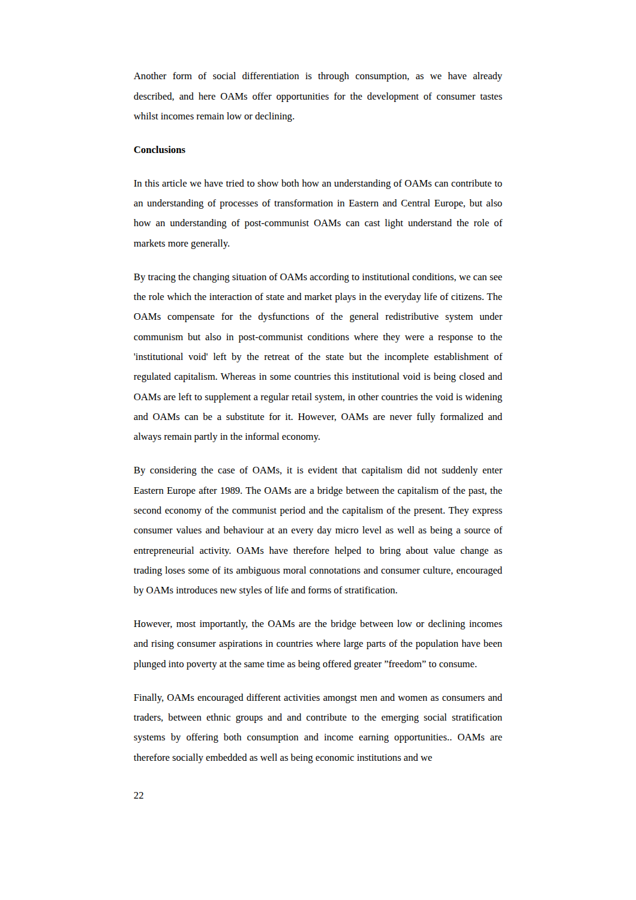Another form of social differentiation is through consumption, as we have already described, and here OAMs offer opportunities for the development of consumer tastes whilst incomes remain low or declining.
Conclusions
In this article we have tried to show both how an understanding of OAMs can contribute to an understanding of processes of transformation in Eastern and Central Europe, but also how an understanding of post-communist OAMs can cast light understand the role of markets more generally.
By tracing the changing situation of OAMs according to institutional conditions, we can see the role which the interaction of state and market plays in the everyday life of citizens. The OAMs compensate for the dysfunctions of the general redistributive system under communism but also in post-communist conditions where they were a response to the 'institutional void' left by the retreat of the state but the incomplete establishment of regulated capitalism. Whereas in some countries this institutional void is being closed and OAMs are left to supplement a regular retail system, in other countries the void is widening and OAMs can be a substitute for it. However, OAMs are never fully formalized and always remain partly in the informal economy.
By considering the case of OAMs, it is evident that capitalism did not suddenly enter Eastern Europe after 1989. The OAMs are a bridge between the capitalism of the past, the second economy of the communist period and the capitalism of the present. They express consumer values and behaviour at an every day micro level as well as being a source of entrepreneurial activity. OAMs have therefore helped to bring about value change as trading loses some of its ambiguous moral connotations and consumer culture, encouraged by OAMs introduces new styles of life and forms of stratification.
However, most importantly, the OAMs are the bridge between low or declining incomes and rising consumer aspirations in countries where large parts of the population have been plunged into poverty at the same time as being offered greater ”freedom” to consume.
Finally, OAMs encouraged different activities amongst men and women as consumers and traders, between ethnic groups and and contribute to the emerging social stratification systems by offering both consumption and income earning opportunities.. OAMs are therefore socially embedded as well as being economic institutions and we
22